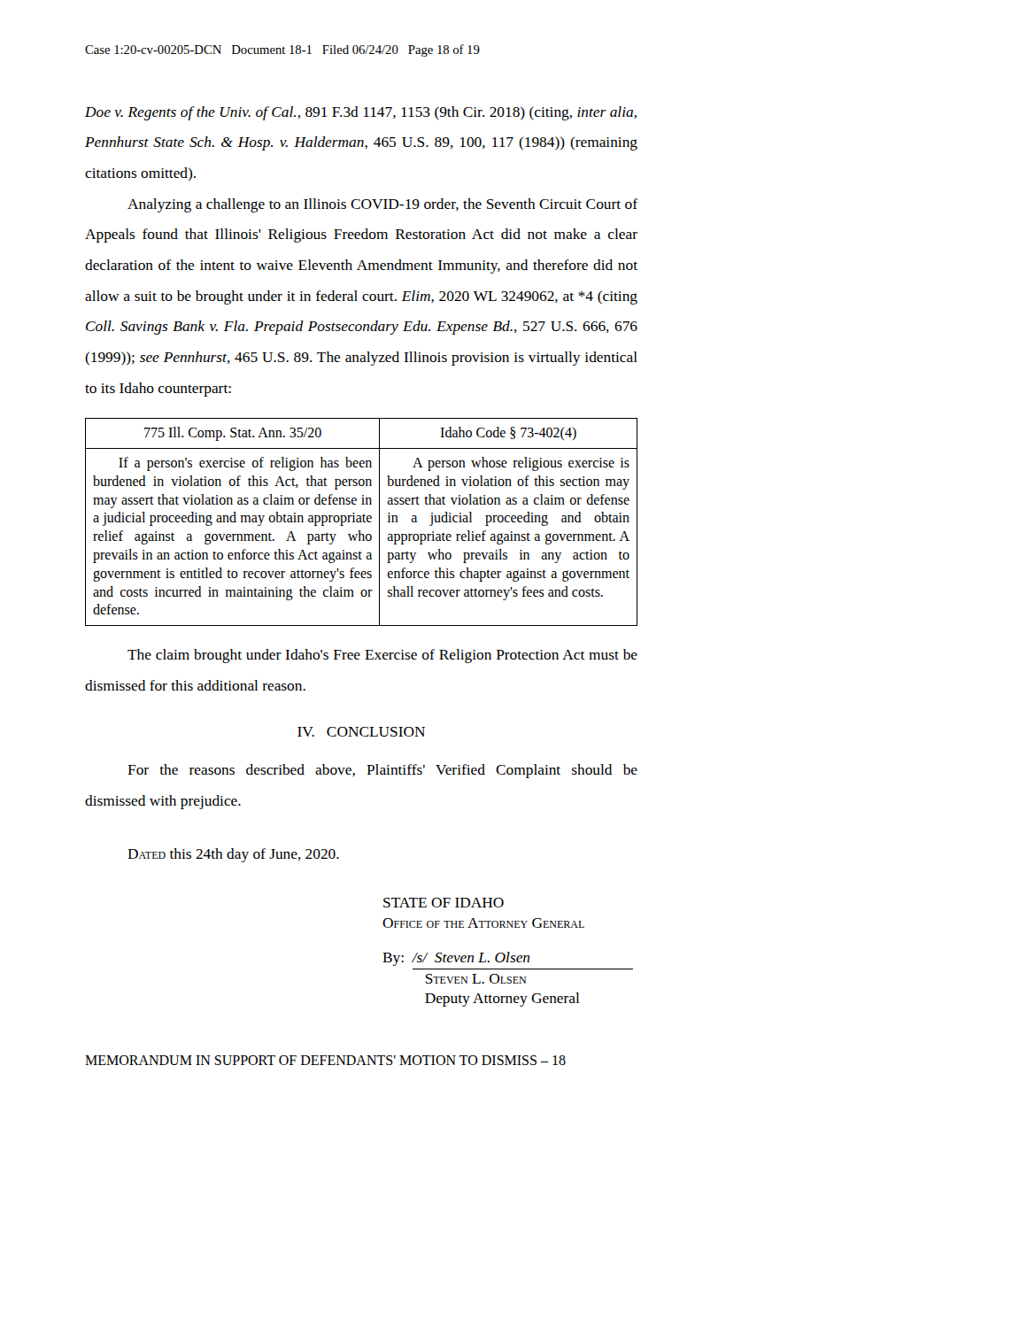Case 1:20-cv-00205-DCN Document 18-1 Filed 06/24/20 Page 18 of 19
Doe v. Regents of the Univ. of Cal., 891 F.3d 1147, 1153 (9th Cir. 2018) (citing, inter alia, Pennhurst State Sch. & Hosp. v. Halderman, 465 U.S. 89, 100, 117 (1984)) (remaining citations omitted).
Analyzing a challenge to an Illinois COVID-19 order, the Seventh Circuit Court of Appeals found that Illinois' Religious Freedom Restoration Act did not make a clear declaration of the intent to waive Eleventh Amendment Immunity, and therefore did not allow a suit to be brought under it in federal court. Elim, 2020 WL 3249062, at *4 (citing Coll. Savings Bank v. Fla. Prepaid Postsecondary Edu. Expense Bd., 527 U.S. 666, 676 (1999)); see Pennhurst, 465 U.S. 89. The analyzed Illinois provision is virtually identical to its Idaho counterpart:
| 775 Ill. Comp. Stat. Ann. 35/20 | Idaho Code § 73-402(4) |
| --- | --- |
| If a person's exercise of religion has been burdened in violation of this Act, that person may assert that violation as a claim or defense in a judicial proceeding and may obtain appropriate relief against a government. A party who prevails in an action to enforce this Act against a government is entitled to recover attorney's fees and costs incurred in maintaining the claim or defense. | A person whose religious exercise is burdened in violation of this section may assert that violation as a claim or defense in a judicial proceeding and obtain appropriate relief against a government. A party who prevails in any action to enforce this chapter against a government shall recover attorney's fees and costs. |
The claim brought under Idaho's Free Exercise of Religion Protection Act must be dismissed for this additional reason.
IV. CONCLUSION
For the reasons described above, Plaintiffs' Verified Complaint should be dismissed with prejudice.
Dated this 24th day of June, 2020.
STATE OF IDAHO
Office of the Attorney General
By: /s/ Steven L. Olsen
Steven L. Olsen
Deputy Attorney General
MEMORANDUM IN SUPPORT OF DEFENDANTS' MOTION TO DISMISS – 18